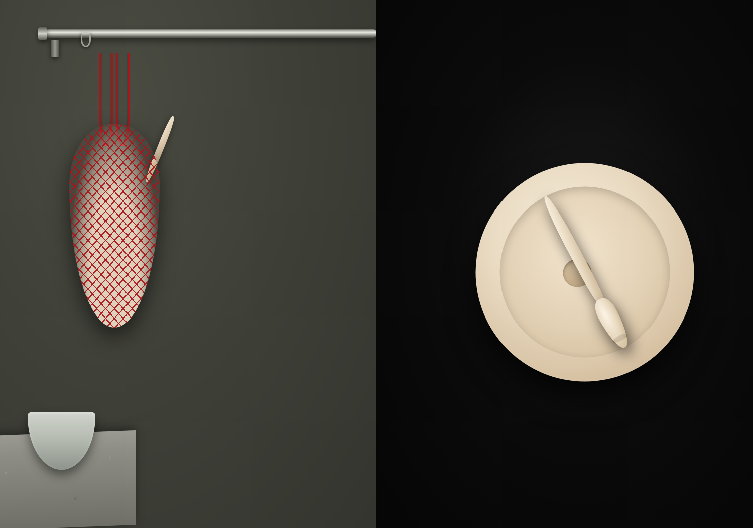Red net bag with wooden bowl and pestle hanging on a rail
Overhead view of wooden bowl with pestle and walnuts